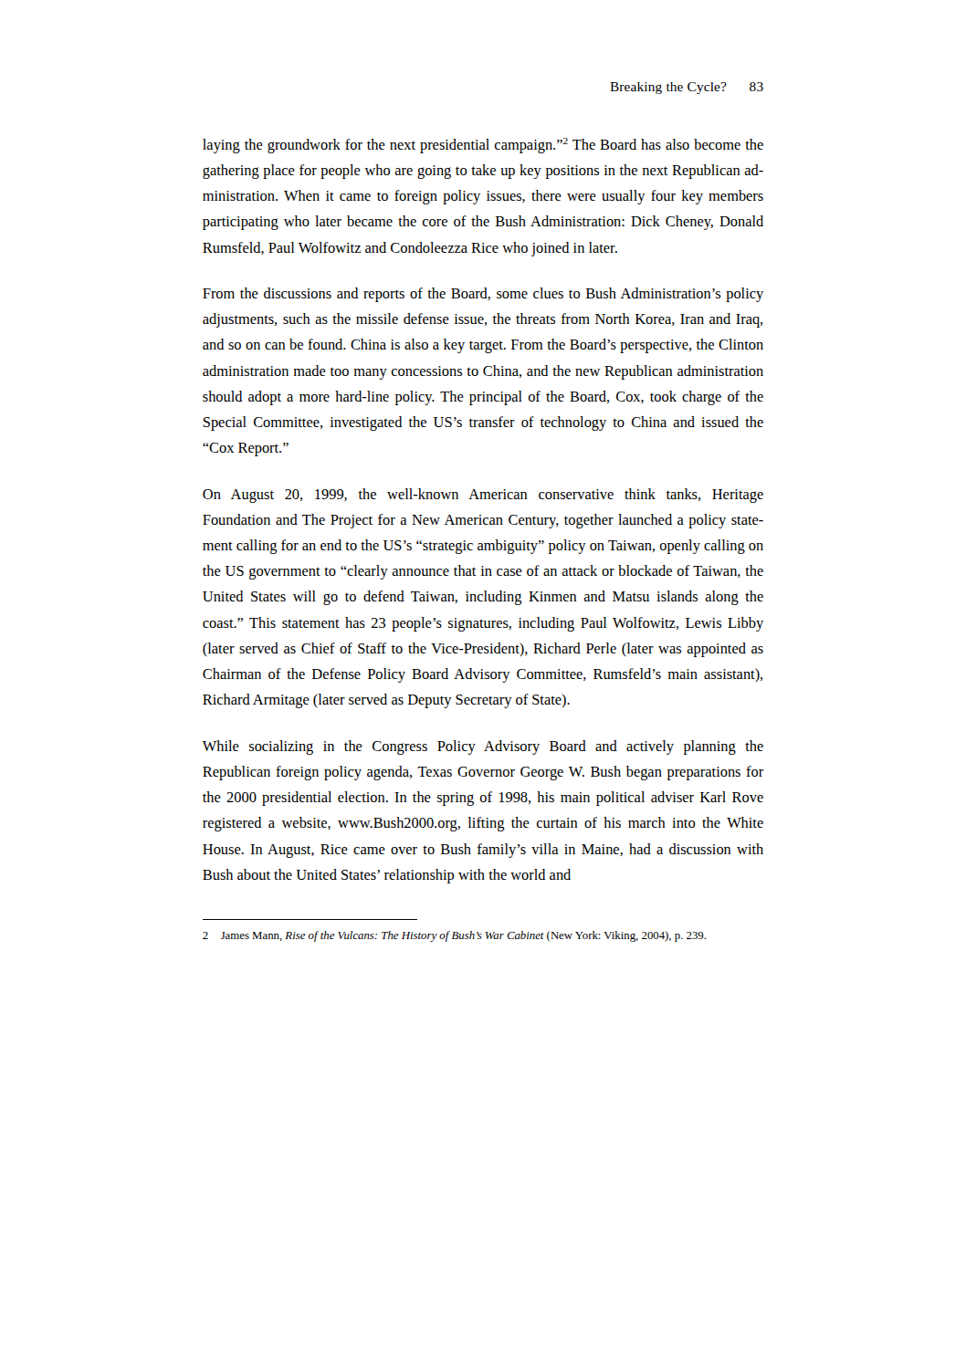Breaking the Cycle?83
laying the groundwork for the next presidential campaign.”2 The Board has also become the gathering place for people who are going to take up key positions in the next Republican administration. When it came to foreign policy issues, there were usually four key members participating who later became the core of the Bush Administration: Dick Cheney, Donald Rumsfeld, Paul Wolfowitz and Condoleezza Rice who joined in later.
From the discussions and reports of the Board, some clues to Bush Administration’s policy adjustments, such as the missile defense issue, the threats from North Korea, Iran and Iraq, and so on can be found. China is also a key target. From the Board’s perspective, the Clinton administration made too many concessions to China, and the new Republican administration should adopt a more hard-line policy. The principal of the Board, Cox, took charge of the Special Committee, investigated the US’s transfer of technology to China and issued the “Cox Report.”
On August 20, 1999, the well-known American conservative think tanks, Heritage Foundation and The Project for a New American Century, together launched a policy statement calling for an end to the US’s “strategic ambiguity” policy on Taiwan, openly calling on the US government to “clearly announce that in case of an attack or blockade of Taiwan, the United States will go to defend Taiwan, including Kinmen and Matsu islands along the coast.” This statement has 23 people’s signatures, including Paul Wolfowitz, Lewis Libby (later served as Chief of Staff to the Vice-President), Richard Perle (later was appointed as Chairman of the Defense Policy Board Advisory Committee, Rumsfeld’s main assistant), Richard Armitage (later served as Deputy Secretary of State).
While socializing in the Congress Policy Advisory Board and actively planning the Republican foreign policy agenda, Texas Governor George W. Bush began preparations for the 2000 presidential election. In the spring of 1998, his main political adviser Karl Rove registered a website, www.Bush2000.org, lifting the curtain of his march into the White House. In August, Rice came over to Bush family’s villa in Maine, had a discussion with Bush about the United States’ relationship with the world and
2 James Mann, Rise of the Vulcans: The History of Bush’s War Cabinet (New York: Viking, 2004), p. 239.